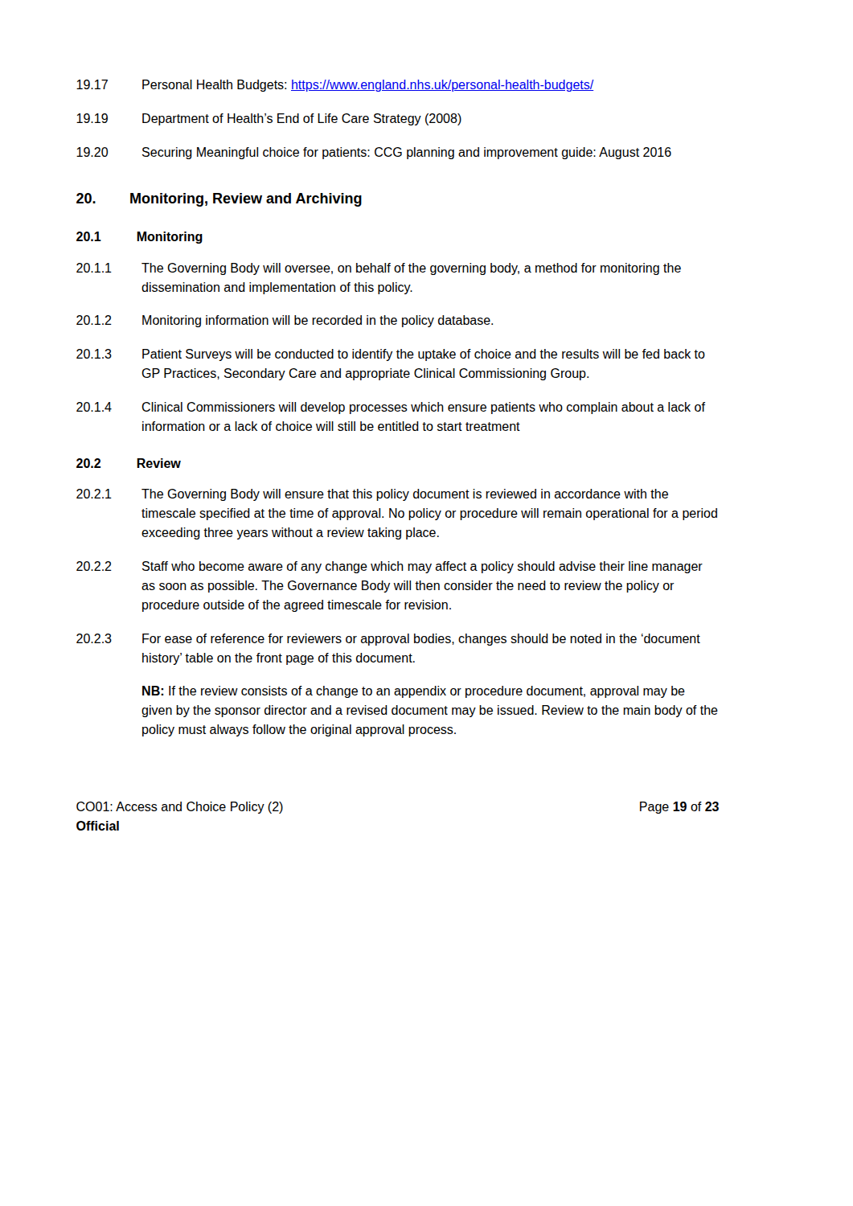19.17
Personal Health Budgets: https://www.england.nhs.uk/personal-health-budgets/
19.19
Department of Health’s End of Life Care Strategy (2008)
19.20
Securing Meaningful choice for patients: CCG planning and improvement guide: August 2016
20. Monitoring, Review and Archiving
20.1 Monitoring
20.1.1
The Governing Body will oversee, on behalf of the governing body, a method for monitoring the dissemination and implementation of this policy.
20.1.2
Monitoring information will be recorded in the policy database.
20.1.3
Patient Surveys will be conducted to identify the uptake of choice and the results will be fed back to GP Practices, Secondary Care and appropriate Clinical Commissioning Group.
20.1.4
Clinical Commissioners will develop processes which ensure patients who complain about a lack of information or a lack of choice will still be entitled to start treatment
20.2 Review
20.2.1
The Governing Body will ensure that this policy document is reviewed in accordance with the timescale specified at the time of approval. No policy or procedure will remain operational for a period exceeding three years without a review taking place.
20.2.2
Staff who become aware of any change which may affect a policy should advise their line manager as soon as possible. The Governance Body will then consider the need to review the policy or procedure outside of the agreed timescale for revision.
20.2.3
For ease of reference for reviewers or approval bodies, changes should be noted in the ‘document history’ table on the front page of this document.
NB: If the review consists of a change to an appendix or procedure document, approval may be given by the sponsor director and a revised document may be issued. Review to the main body of the policy must always follow the original approval process.
CO01: Access and Choice Policy (2)
Official
Page 19 of 23